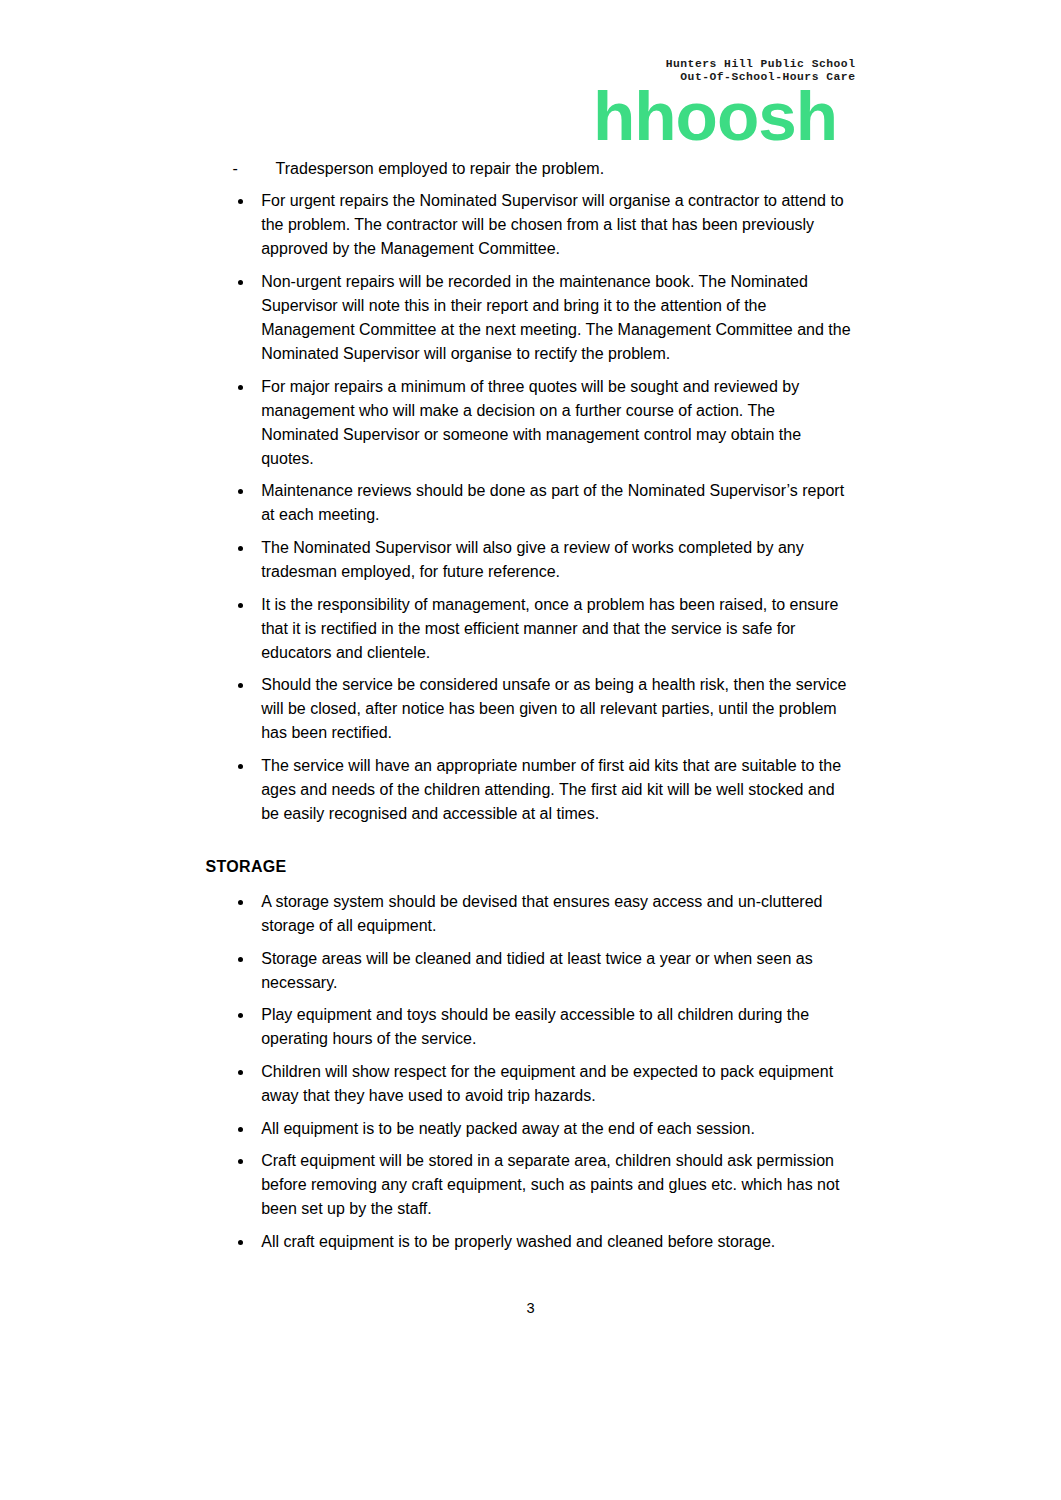Hunters Hill Public School
Out-Of-School-Hours Care
hhoosh
Tradesperson employed to repair the problem.
For urgent repairs the Nominated Supervisor will organise a contractor to attend to the problem. The contractor will be chosen from a list that has been previously approved by the Management Committee.
Non-urgent repairs will be recorded in the maintenance book. The Nominated Supervisor will note this in their report and bring it to the attention of the Management Committee at the next meeting. The Management Committee and the Nominated Supervisor will organise to rectify the problem.
For major repairs a minimum of three quotes will be sought and reviewed by management who will make a decision on a further course of action. The Nominated Supervisor or someone with management control may obtain the quotes.
Maintenance reviews should be done as part of the Nominated Supervisor’s report at each meeting.
The Nominated Supervisor will also give a review of works completed by any tradesman employed, for future reference.
It is the responsibility of management, once a problem has been raised, to ensure that it is rectified in the most efficient manner and that the service is safe for educators and clientele.
Should the service be considered unsafe or as being a health risk, then the service will be closed, after notice has been given to all relevant parties, until the problem has been rectified.
The service will have an appropriate number of first aid kits that are suitable to the ages and needs of the children attending. The first aid kit will be well stocked and be easily recognised and accessible at al times.
STORAGE
A storage system should be devised that ensures easy access and un-cluttered storage of all equipment.
Storage areas will be cleaned and tidied at least twice a year or when seen as necessary.
Play equipment and toys should be easily accessible to all children during the operating hours of the service.
Children will show respect for the equipment and be expected to pack equipment away that they have used to avoid trip hazards.
All equipment is to be neatly packed away at the end of each session.
Craft equipment will be stored in a separate area, children should ask permission before removing any craft equipment, such as paints and glues etc. which has not been set up by the staff.
All craft equipment is to be properly washed and cleaned before storage.
3